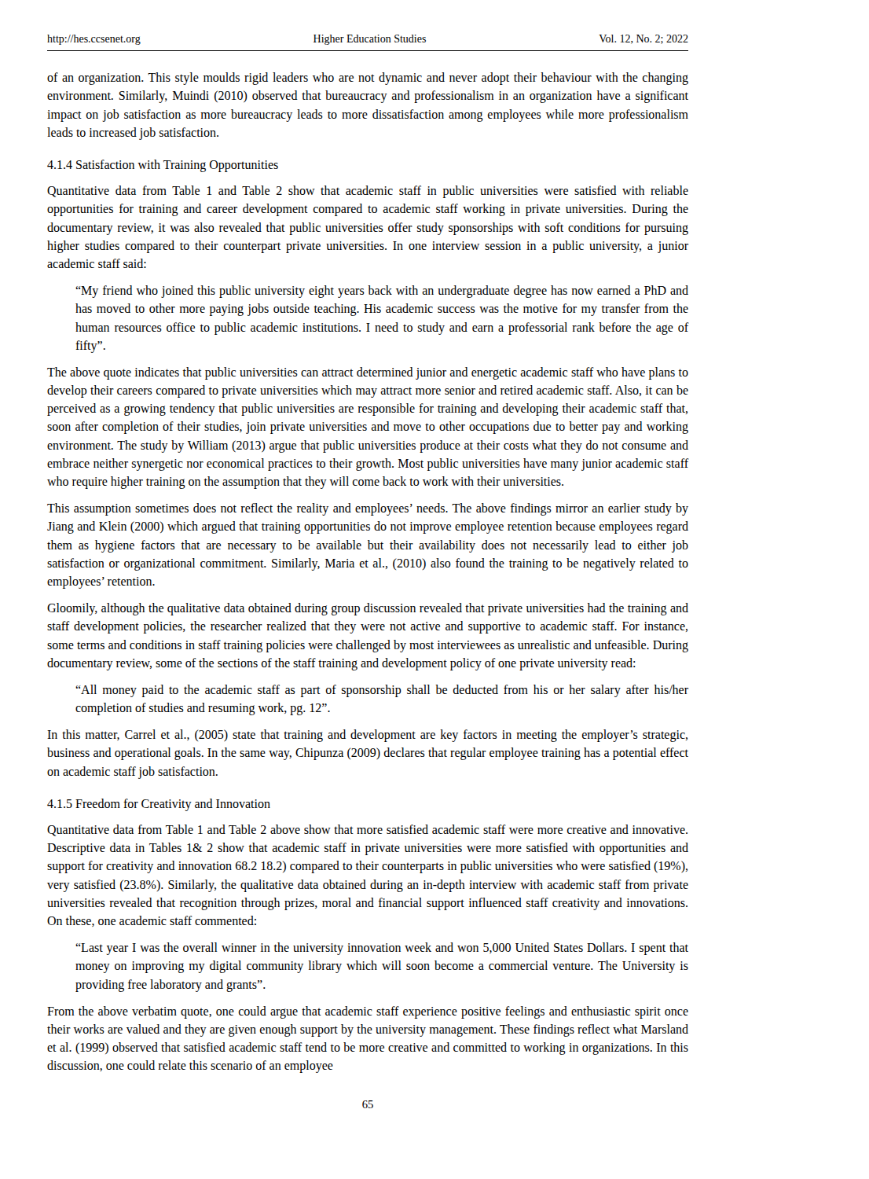http://hes.ccsenet.org Higher Education Studies Vol. 12, No. 2; 2022
of an organization. This style moulds rigid leaders who are not dynamic and never adopt their behaviour with the changing environment. Similarly, Muindi (2010) observed that bureaucracy and professionalism in an organization have a significant impact on job satisfaction as more bureaucracy leads to more dissatisfaction among employees while more professionalism leads to increased job satisfaction.
4.1.4 Satisfaction with Training Opportunities
Quantitative data from Table 1 and Table 2 show that academic staff in public universities were satisfied with reliable opportunities for training and career development compared to academic staff working in private universities. During the documentary review, it was also revealed that public universities offer study sponsorships with soft conditions for pursuing higher studies compared to their counterpart private universities. In one interview session in a public university, a junior academic staff said:
“My friend who joined this public university eight years back with an undergraduate degree has now earned a PhD and has moved to other more paying jobs outside teaching. His academic success was the motive for my transfer from the human resources office to public academic institutions. I need to study and earn a professorial rank before the age of fifty”.
The above quote indicates that public universities can attract determined junior and energetic academic staff who have plans to develop their careers compared to private universities which may attract more senior and retired academic staff. Also, it can be perceived as a growing tendency that public universities are responsible for training and developing their academic staff that, soon after completion of their studies, join private universities and move to other occupations due to better pay and working environment. The study by William (2013) argue that public universities produce at their costs what they do not consume and embrace neither synergetic nor economical practices to their growth. Most public universities have many junior academic staff who require higher training on the assumption that they will come back to work with their universities.
This assumption sometimes does not reflect the reality and employees’ needs. The above findings mirror an earlier study by Jiang and Klein (2000) which argued that training opportunities do not improve employee retention because employees regard them as hygiene factors that are necessary to be available but their availability does not necessarily lead to either job satisfaction or organizational commitment. Similarly, Maria et al., (2010) also found the training to be negatively related to employees’ retention.
Gloomily, although the qualitative data obtained during group discussion revealed that private universities had the training and staff development policies, the researcher realized that they were not active and supportive to academic staff. For instance, some terms and conditions in staff training policies were challenged by most interviewees as unrealistic and unfeasible. During documentary review, some of the sections of the staff training and development policy of one private university read:
“All money paid to the academic staff as part of sponsorship shall be deducted from his or her salary after his/her completion of studies and resuming work, pg. 12”.
In this matter, Carrel et al., (2005) state that training and development are key factors in meeting the employer’s strategic, business and operational goals. In the same way, Chipunza (2009) declares that regular employee training has a potential effect on academic staff job satisfaction.
4.1.5 Freedom for Creativity and Innovation
Quantitative data from Table 1 and Table 2 above show that more satisfied academic staff were more creative and innovative. Descriptive data in Tables 1& 2 show that academic staff in private universities were more satisfied with opportunities and support for creativity and innovation 68.2 18.2) compared to their counterparts in public universities who were satisfied (19%), very satisfied (23.8%). Similarly, the qualitative data obtained during an in-depth interview with academic staff from private universities revealed that recognition through prizes, moral and financial support influenced staff creativity and innovations. On these, one academic staff commented:
“Last year I was the overall winner in the university innovation week and won 5,000 United States Dollars. I spent that money on improving my digital community library which will soon become a commercial venture. The University is providing free laboratory and grants”.
From the above verbatim quote, one could argue that academic staff experience positive feelings and enthusiastic spirit once their works are valued and they are given enough support by the university management. These findings reflect what Marsland et al. (1999) observed that satisfied academic staff tend to be more creative and committed to working in organizations. In this discussion, one could relate this scenario of an employee
65